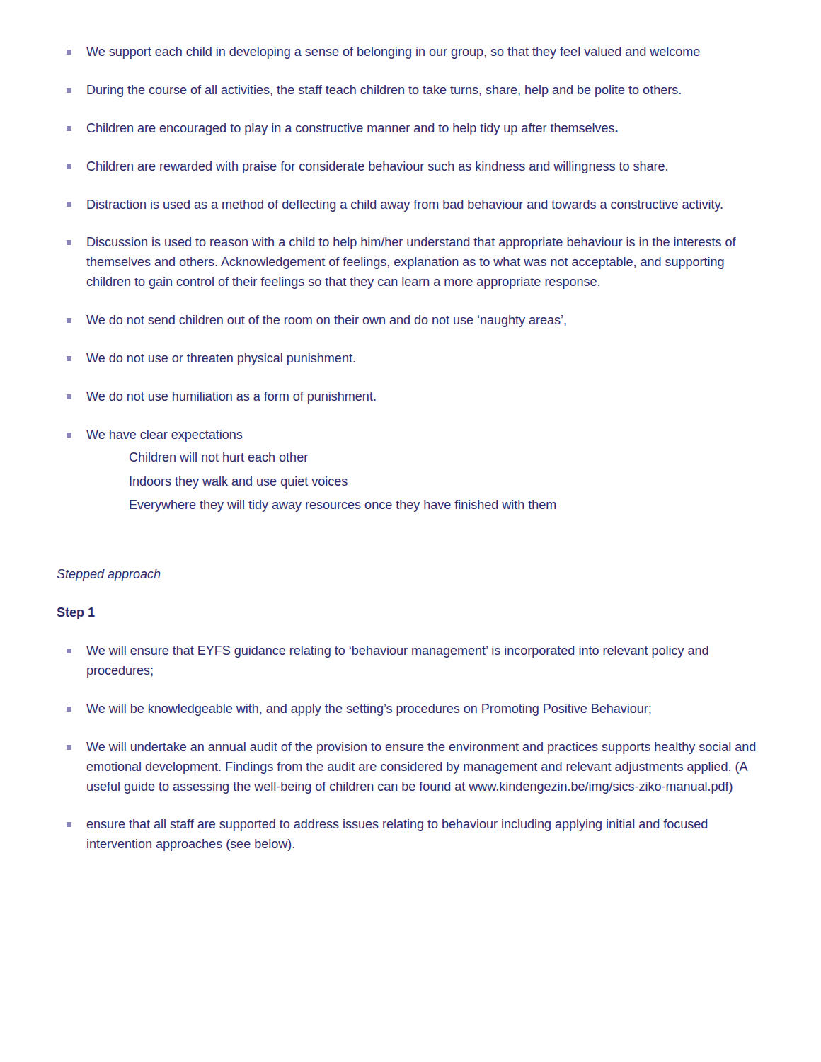We support each child in developing a sense of belonging in our group, so that they feel valued and welcome
During the course of all activities, the staff teach children to take turns, share, help and be polite to others.
Children are encouraged to play in a constructive manner and to help tidy up after themselves.
Children are rewarded with praise for considerate behaviour such as kindness and willingness to share.
Distraction is used as a method of deflecting a child away from bad behaviour and towards a constructive activity.
Discussion is used to reason with a child to help him/her understand that appropriate behaviour is in the interests of themselves and others. Acknowledgement of feelings, explanation as to what was not acceptable, and supporting children to gain control of their feelings so that they can learn a more appropriate response.
We do not send children out of the room on their own and do not use ‘naughty areas’,
We do not use or threaten physical punishment.
We do not use humiliation as a form of punishment.
We have clear expectations
Children will not hurt each other
Indoors they walk and use quiet voices
Everywhere they will tidy away resources once they have finished with them
Stepped approach
Step 1
We will ensure that EYFS guidance relating to ‘behaviour management’ is incorporated into relevant policy and procedures;
We will be knowledgeable with, and apply the setting’s procedures on Promoting Positive Behaviour;
We will undertake an annual audit of the provision to ensure the environment and practices supports healthy social and emotional development. Findings from the audit are considered by management and relevant adjustments applied. (A useful guide to assessing the well-being of children can be found at www.kindengezin.be/img/sics-ziko-manual.pdf)
ensure that all staff are supported to address issues relating to behaviour including applying initial and focused intervention approaches (see below).